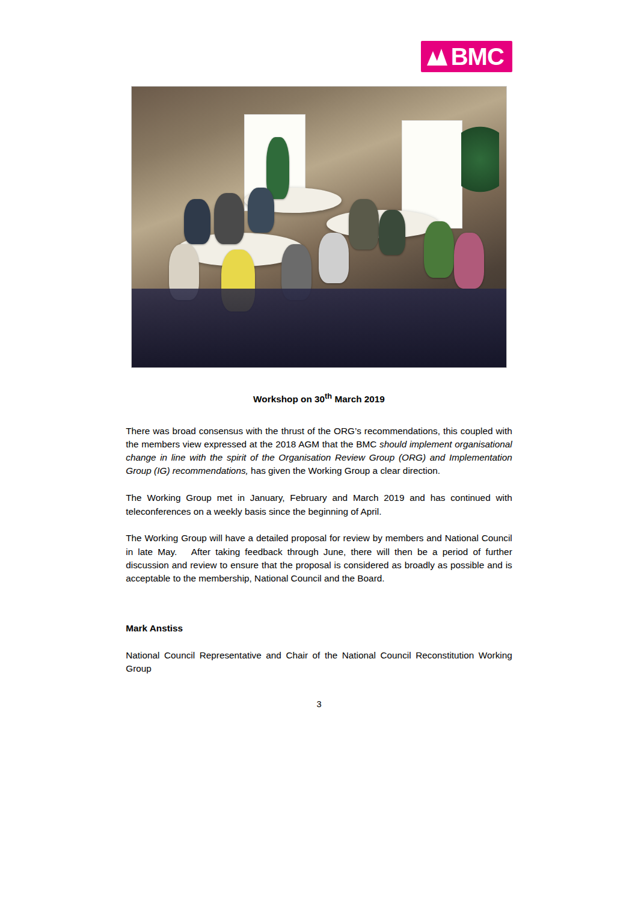BMC
Workshop on 30th March 2019
There was broad consensus with the thrust of the ORG’s recommendations, this coupled with the members view expressed at the 2018 AGM that the BMC should implement organisational change in line with the spirit of the Organisation Review Group (ORG) and Implementation Group (IG) recommendations, has given the Working Group a clear direction.
The Working Group met in January, February and March 2019 and has continued with teleconferences on a weekly basis since the beginning of April.
The Working Group will have a detailed proposal for review by members and National Council in late May. After taking feedback through June, there will then be a period of further discussion and review to ensure that the proposal is considered as broadly as possible and is acceptable to the membership, National Council and the Board.
Mark Anstiss
National Council Representative and Chair of the National Council Reconstitution Working Group
3